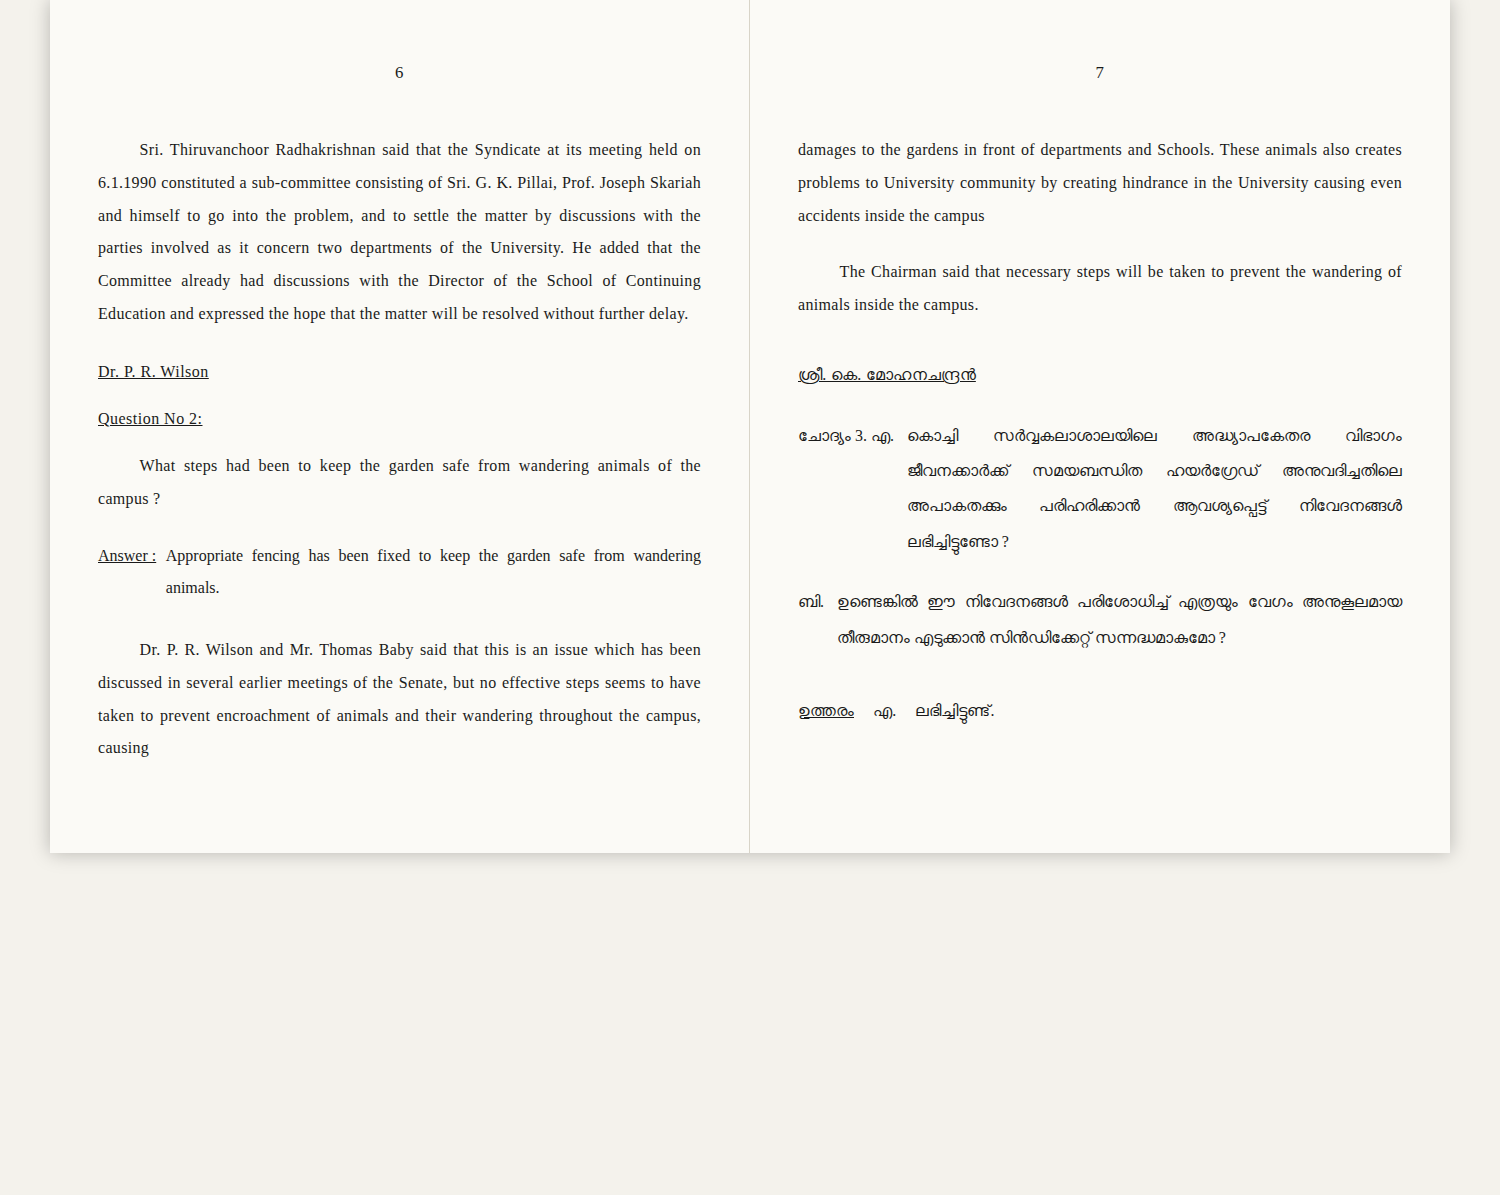6
Sri. Thiruvanchoor Radhakrishnan said that the Syndicate at its meeting held on 6.1.1990 constituted a sub-committee consisting of Sri. G. K. Pillai, Prof. Joseph Skariah and himself to go into the problem, and to settle the matter by discussions with the parties involved as it concern two departments of the University. He added that the Committee already had discussions with the Director of the School of Continuing Education and expressed the hope that the matter will be resolved without further delay.
Dr. P. R. Wilson
Question No 2:
What steps had been to keep the garden safe from wandering animals of the campus ?
Answer : Appropriate fencing has been fixed to keep the garden safe from wandering animals.
Dr. P. R. Wilson and Mr. Thomas Baby said that this is an issue which has been discussed in several earlier meetings of the Senate, but no effective steps seems to have taken to prevent encroachment of animals and their wandering throughout the campus, causing
7
damages to the gardens in front of departments and Schools. These animals also creates problems to University community by creating hindrance in the University causing even accidents inside the campus
The Chairman said that necessary steps will be taken to prevent the wandering of animals inside the campus.
ശ്രീ. കെ. മോഹനചന്ദ്രൻ
ചോദ്യം 3. എ. കൊച്ചി സർവ്വകലാശാലയിലെ അദ്ധ്യാപകേതര വിഭാഗം ജീവനക്കാർക്ക് സമയബന്ധിത ഹയർഗ്രേഡ് അനുവദിച്ചതിലെ അപാകതക്കും പരിഹരിക്കാൻ ആവശ്യപ്പെട്ട് നിവേദനങ്ങൾ ലഭിച്ചിട്ടുണ്ടോ ?
ബി. ഉണ്ടെങ്കിൽ ഈ നിവേദനങ്ങൾ പരിശോധിച്ച് എത്രയും വേഗം അനുകൂലമായ തീരുമാനം എടുക്കാൻ സിൻഡിക്കേറ്റ് സന്നദ്ധമാകുമോ ?
ഉത്തരം എ. ലഭിച്ചിട്ടുണ്ട്.